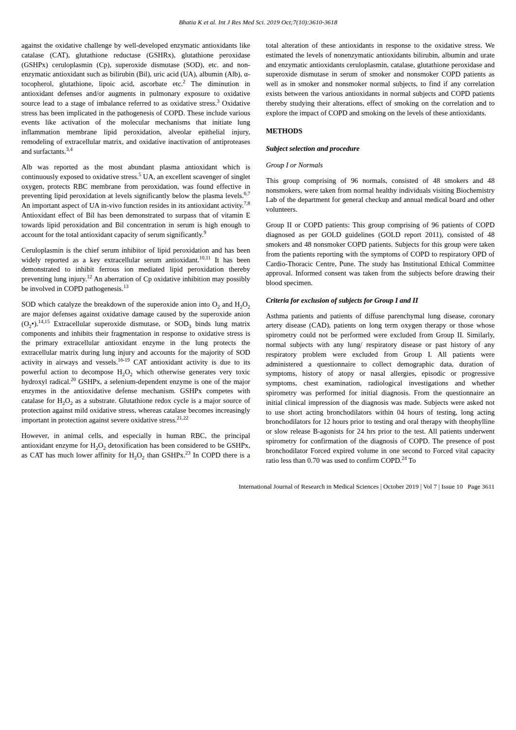Bhatia K et al. Int J Res Med Sci. 2019 Oct;7(10):3610-3618
against the oxidative challenge by well-developed enzymatic antioxidants like catalase (CAT), glutathione reductase (GSHRx), glutathione peroxidase (GSHPx) ceruloplasmin (Cp), superoxide dismutase (SOD), etc. and non-enzymatic antioxidant such as bilirubin (Bil), uric acid (UA), albumin (Alb), α-tocopherol, glutathione, lipoic acid, ascorbate etc.2 The diminution in antioxidant defenses and/or augments in pulmonary exposure to oxidative source lead to a stage of imbalance referred to as oxidative stress.3 Oxidative stress has been implicated in the pathogenesis of COPD. These include various events like activation of the molecular mechanisms that initiate lung inflammation membrane lipid peroxidation, alveolar epithelial injury, remodeling of extracellular matrix, and oxidative inactivation of antiproteases and surfactants.3,4
Alb was reported as the most abundant plasma antioxidant which is continuously exposed to oxidative stress.5 UA, an excellent scavenger of singlet oxygen, protects RBC membrane from peroxidation, was found effective in preventing lipid peroxidation at levels significantly below the plasma levels.6,7 An important aspect of UA in-vivo function resides in its antioxidant activity.7,8 Antioxidant effect of Bil has been demonstrated to surpass that of vitamin E towards lipid peroxidation and Bil concentration in serum is high enough to account for the total antioxidant capacity of serum significantly.9
Ceruloplasmin is the chief serum inhibitor of lipid peroxidation and has been widely reported as a key extracellular serum antioxidant.10,11 It has been demonstrated to inhibit ferrous ion mediated lipid peroxidation thereby preventing lung injury.12 An aberration of Cp oxidative inhibition may possibly be involved in COPD pathogenesis.13
SOD which catalyze the breakdown of the superoxide anion into O2 and H2O2 are major defenses against oxidative damage caused by the superoxide anion (O2•).14,15 Extracellular superoxide dismutase, or SOD3 binds lung matrix components and inhibits their fragmentation in response to oxidative stress is the primary extracellular antioxidant enzyme in the lung protects the extracellular matrix during lung injury and accounts for the majority of SOD activity in airways and vessels.16-19 CAT antioxidant activity is due to its powerful action to decompose H2O2 which otherwise generates very toxic hydroxyl radical.20 GSHPx, a selenium-dependent enzyme is one of the major enzymes in the antioxidative defense mechanism. GSHPx competes with catalase for H2O2 as a substrate. Glutathione redox cycle is a major source of protection against mild oxidative stress, whereas catalase becomes increasingly important in protection against severe oxidative stress.21,22
However, in animal cells, and especially in human RBC, the principal antioxidant enzyme for H2O2 detoxification has been considered to be GSHPx, as CAT has much lower affinity for H2O2 than GSHPx.23 In COPD there is a total alteration of these antioxidants in response to the oxidative stress. We estimated the levels of nonenzymatic antioxidants bilirubin, albumin and urate and enzymatic antioxidants ceruloplasmin, catalase, glutathione peroxidase and superoxide dismutase in serum of smoker and nonsmoker COPD patients as well as in smoker and nonsmoker normal subjects, to find if any correlation exists between the various antioxidants in normal subjects and COPD patients thereby studying their alterations, effect of smoking on the correlation and to explore the impact of COPD and smoking on the levels of these antioxidants.
METHODS
Subject selection and procedure
Group I or Normals
This group comprising of 96 normals, consisted of 48 smokers and 48 nonsmokers, were taken from normal healthy individuals visiting Biochemistry Lab of the department for general checkup and annual medical board and other volunteers.
Group II or COPD patients: This group comprising of 96 patients of COPD diagnosed as per GOLD guidelines (GOLD report 2011), consisted of 48 smokers and 48 nonsmoker COPD patients. Subjects for this group were taken from the patients reporting with the symptoms of COPD to respiratory OPD of Cardio-Thoracic Centre, Pune. The study has Institutional Ethical Committee approval. Informed consent was taken from the subjects before drawing their blood specimen.
Criteria for exclusion of subjects for Group I and II
Asthma patients and patients of diffuse parenchymal lung disease, coronary artery disease (CAD), patients on long term oxygen therapy or those whose spirometry could not be performed were excluded from Group II. Similarly, normal subjects with any lung/ respiratory disease or past history of any respiratory problem were excluded from Group I. All patients were administered a questionnaire to collect demographic data, duration of symptoms, history of atopy or nasal allergies, episodic or progressive symptoms, chest examination, radiological investigations and whether spirometry was performed for initial diagnosis. From the questionnaire an initial clinical impression of the diagnosis was made. Subjects were asked not to use short acting bronchodilators within 04 hours of testing, long acting bronchodilators for 12 hours prior to testing and oral therapy with theophylline or slow release B-agonists for 24 hrs prior to the test. All patients underwent spirometry for confirmation of the diagnosis of COPD. The presence of post bronchodilator Forced expired volume in one second to Forced vital capacity ratio less than 0.70 was used to confirm COPD.24 To
International Journal of Research in Medical Sciences | October 2019 | Vol 7 | Issue 10 Page 3611